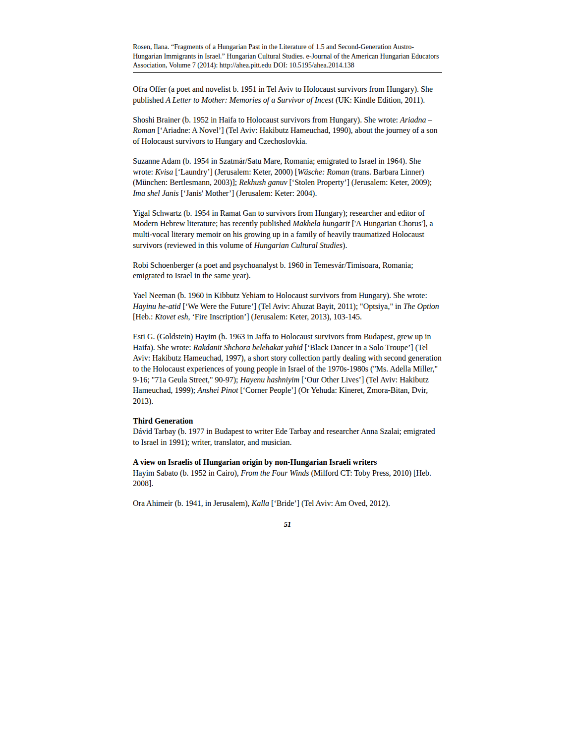Rosen, Ilana. “Fragments of a Hungarian Past in the Literature of 1.5 and Second-Generation Austro-Hungarian Immigrants in Israel.” Hungarian Cultural Studies. e-Journal of the American Hungarian Educators Association, Volume 7 (2014): http://ahea.pitt.edu DOI: 10.5195/ahea.2014.138
Ofra Offer (a poet and novelist b. 1951 in Tel Aviv to Holocaust survivors from Hungary). She published A Letter to Mother: Memories of a Survivor of Incest (UK: Kindle Edition, 2011).
Shoshi Brainer (b. 1952 in Haifa to Holocaust survivors from Hungary). She wrote: Ariadna – Roman [‘Ariadne: A Novel’] (Tel Aviv: Hakibutz Hameuchad, 1990), about the journey of a son of Holocaust survivors to Hungary and Czechoslovkia.
Suzanne Adam (b. 1954 in Szatmár/Satu Mare, Romania; emigrated to Israel in 1964). She wrote: Kvisa [‘Laundry’] (Jerusalem: Keter, 2000) [Wäsche: Roman (trans. Barbara Linner) (München: Bertlesmann, 2003)]; Rekhush ganuv [‘Stolen Property’] (Jerusalem: Keter, 2009); Ima shel Janis [‘Janis' Mother’] (Jerusalem: Keter: 2004).
Yigal Schwartz (b. 1954 in Ramat Gan to survivors from Hungary); researcher and editor of Modern Hebrew literature; has recently published Makhela hungarit ['A Hungarian Chorus'], a multi-vocal literary memoir on his growing up in a family of heavily traumatized Holocaust survivors (reviewed in this volume of Hungarian Cultural Studies).
Robi Schoenberger (a poet and psychoanalyst b. 1960 in Temesvár/Timisoara, Romania; emigrated to Israel in the same year).
Yael Neeman (b. 1960 in Kibbutz Yehiam to Holocaust survivors from Hungary). She wrote: Hayinu he-atid [‘We Were the Future’] (Tel Aviv: Ahuzat Bayit, 2011); "Optsiya," in The Option [Heb.: Ktovet esh, ‘Fire Inscription’] (Jerusalem: Keter, 2013), 103-145.
Esti G. (Goldstein) Hayim (b. 1963 in Jaffa to Holocaust survivors from Budapest, grew up in Haifa). She wrote: Rakdanit Shchora belehakat yahid [‘Black Dancer in a Solo Troupe’] (Tel Aviv: Hakibutz Hameuchad, 1997), a short story collection partly dealing with second generation to the Holocaust experiences of young people in Israel of the 1970s-1980s ("Ms. Adella Miller," 9-16; "71a Geula Street," 90-97); Hayenu hashniyim [‘Our Other Lives’] (Tel Aviv: Hakibutz Hameuchad, 1999); Anshei Pinot [‘Corner People’] (Or Yehuda: Kineret, Zmora-Bitan, Dvir, 2013).
Third Generation
Dávid Tarbay (b. 1977 in Budapest to writer Ede Tarbay and researcher Anna Szalai; emigrated to Israel in 1991); writer, translator, and musician.
A view on Israelis of Hungarian origin by non-Hungarian Israeli writers
Hayim Sabato (b. 1952 in Cairo), From the Four Winds (Milford CT: Toby Press, 2010) [Heb. 2008].
Ora Ahimeir (b. 1941, in Jerusalem), Kalla [‘Bride’] (Tel Aviv: Am Oved, 2012).
51